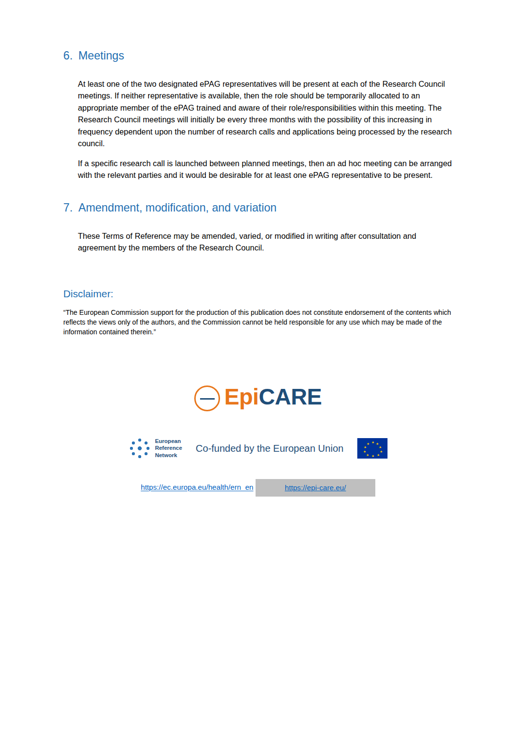6. Meetings
At least one of the two designated ePAG representatives will be present at each of the Research Council meetings. If neither representative is available, then the role should be temporarily allocated to an appropriate member of the ePAG trained and aware of their role/responsibilities within this meeting. The Research Council meetings will initially be every three months with the possibility of this increasing in frequency dependent upon the number of research calls and applications being processed by the research council.
If a specific research call is launched between planned meetings, then an ad hoc meeting can be arranged with the relevant parties and it would be desirable for at least one ePAG representative to be present.
7. Amendment, modification, and variation
These Terms of Reference may be amended, varied, or modified in writing after consultation and agreement by the members of the Research Council.
Disclaimer:
“The European Commission support for the production of this publication does not constitute endorsement of the contents which reflects the views only of the authors, and the Commission cannot be held responsible for any use which may be made of the information contained therein.”
Epi CARE
European
Reference
Network
Co-funded by the European Union
★ ★ ★ ★ ★ ★ ★ ★ ★ ★
https://ec.europa.eu/health/ern_en
https://epi-care.eu/